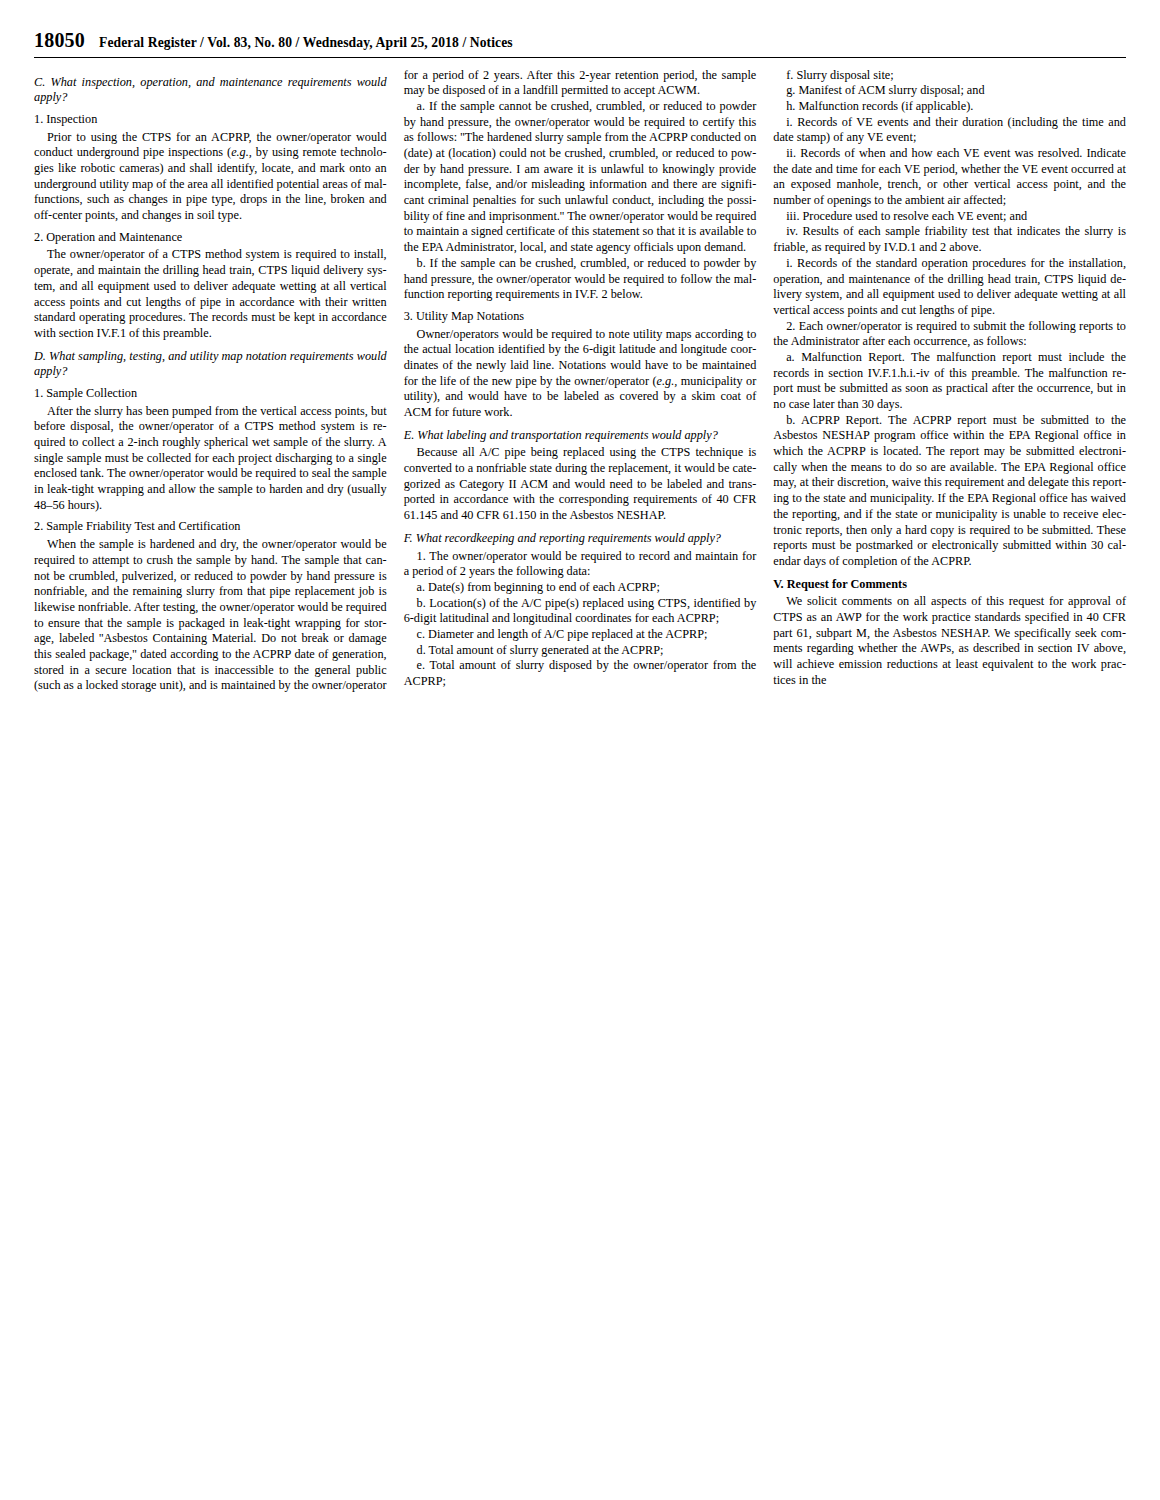18050 Federal Register / Vol. 83, No. 80 / Wednesday, April 25, 2018 / Notices
C. What inspection, operation, and maintenance requirements would apply?
1. Inspection
Prior to using the CTPS for an ACPRP, the owner/operator would conduct underground pipe inspections (e.g., by using remote technologies like robotic cameras) and shall identify, locate, and mark onto an underground utility map of the area all identified potential areas of malfunctions, such as changes in pipe type, drops in the line, broken and off-center points, and changes in soil type.
2. Operation and Maintenance
The owner/operator of a CTPS method system is required to install, operate, and maintain the drilling head train, CTPS liquid delivery system, and all equipment used to deliver adequate wetting at all vertical access points and cut lengths of pipe in accordance with their written standard operating procedures. The records must be kept in accordance with section IV.F.1 of this preamble.
D. What sampling, testing, and utility map notation requirements would apply?
1. Sample Collection
After the slurry has been pumped from the vertical access points, but before disposal, the owner/operator of a CTPS method system is required to collect a 2-inch roughly spherical wet sample of the slurry. A single sample must be collected for each project discharging to a single enclosed tank. The owner/operator would be required to seal the sample in leak-tight wrapping and allow the sample to harden and dry (usually 48–56 hours).
2. Sample Friability Test and Certification
When the sample is hardened and dry, the owner/operator would be required to attempt to crush the sample by hand. The sample that cannot be crumbled, pulverized, or reduced to powder by hand pressure is nonfriable, and the remaining slurry from that pipe replacement job is likewise nonfriable. After testing, the owner/operator would be required to ensure that the sample is packaged in leak-tight wrapping for storage, labeled ''Asbestos Containing Material. Do not break or damage this sealed package,'' dated according to the ACPRP date of generation, stored in a secure location that is inaccessible to the general public (such as a locked storage unit), and is maintained by the owner/operator for a period of 2 years. After this 2-year retention period, the sample may be disposed of in a landfill permitted to accept ACWM.
a. If the sample cannot be crushed, crumbled, or reduced to powder by hand pressure, the owner/operator would be required to certify this as follows: ''The hardened slurry sample from the ACPRP conducted on (date) at (location) could not be crushed, crumbled, or reduced to powder by hand pressure. I am aware it is unlawful to knowingly provide incomplete, false, and/or misleading information and there are significant criminal penalties for such unlawful conduct, including the possibility of fine and imprisonment.'' The owner/operator would be required to maintain a signed certificate of this statement so that it is available to the EPA Administrator, local, and state agency officials upon demand.
b. If the sample can be crushed, crumbled, or reduced to powder by hand pressure, the owner/operator would be required to follow the malfunction reporting requirements in IV.F. 2 below.
3. Utility Map Notations
Owner/operators would be required to note utility maps according to the actual location identified by the 6-digit latitude and longitude coordinates of the newly laid line. Notations would have to be maintained for the life of the new pipe by the owner/operator (e.g., municipality or utility), and would have to be labeled as covered by a skim coat of ACM for future work.
E. What labeling and transportation requirements would apply?
Because all A/C pipe being replaced using the CTPS technique is converted to a nonfriable state during the replacement, it would be categorized as Category II ACM and would need to be labeled and transported in accordance with the corresponding requirements of 40 CFR 61.145 and 40 CFR 61.150 in the Asbestos NESHAP.
F. What recordkeeping and reporting requirements would apply?
1. The owner/operator would be required to record and maintain for a period of 2 years the following data:
a. Date(s) from beginning to end of each ACPRP;
b. Location(s) of the A/C pipe(s) replaced using CTPS, identified by 6-digit latitudinal and longitudinal coordinates for each ACPRP;
c. Diameter and length of A/C pipe replaced at the ACPRP;
d. Total amount of slurry generated at the ACPRP;
e. Total amount of slurry disposed by the owner/operator from the ACPRP;
f. Slurry disposal site;
g. Manifest of ACM slurry disposal; and
h. Malfunction records (if applicable).
i. Records of VE events and their duration (including the time and date stamp) of any VE event;
ii. Records of when and how each VE event was resolved. Indicate the date and time for each VE period, whether the VE event occurred at an exposed manhole, trench, or other vertical access point, and the number of openings to the ambient air affected;
iii. Procedure used to resolve each VE event; and
iv. Results of each sample friability test that indicates the slurry is friable, as required by IV.D.1 and 2 above.
i. Records of the standard operation procedures for the installation, operation, and maintenance of the drilling head train, CTPS liquid delivery system, and all equipment used to deliver adequate wetting at all vertical access points and cut lengths of pipe.
2. Each owner/operator is required to submit the following reports to the Administrator after each occurrence, as follows:
a. Malfunction Report. The malfunction report must include the records in section IV.F.1.h.i.-iv of this preamble. The malfunction report must be submitted as soon as practical after the occurrence, but in no case later than 30 days.
b. ACPRP Report. The ACPRP report must be submitted to the Asbestos NESHAP program office within the EPA Regional office in which the ACPRP is located. The report may be submitted electronically when the means to do so are available. The EPA Regional office may, at their discretion, waive this requirement and delegate this reporting to the state and municipality. If the EPA Regional office has waived the reporting, and if the state or municipality is unable to receive electronic reports, then only a hard copy is required to be submitted. These reports must be postmarked or electronically submitted within 30 calendar days of completion of the ACPRP.
V. Request for Comments
We solicit comments on all aspects of this request for approval of CTPS as an AWP for the work practice standards specified in 40 CFR part 61, subpart M, the Asbestos NESHAP. We specifically seek comments regarding whether the AWPs, as described in section IV above, will achieve emission reductions at least equivalent to the work practices in the